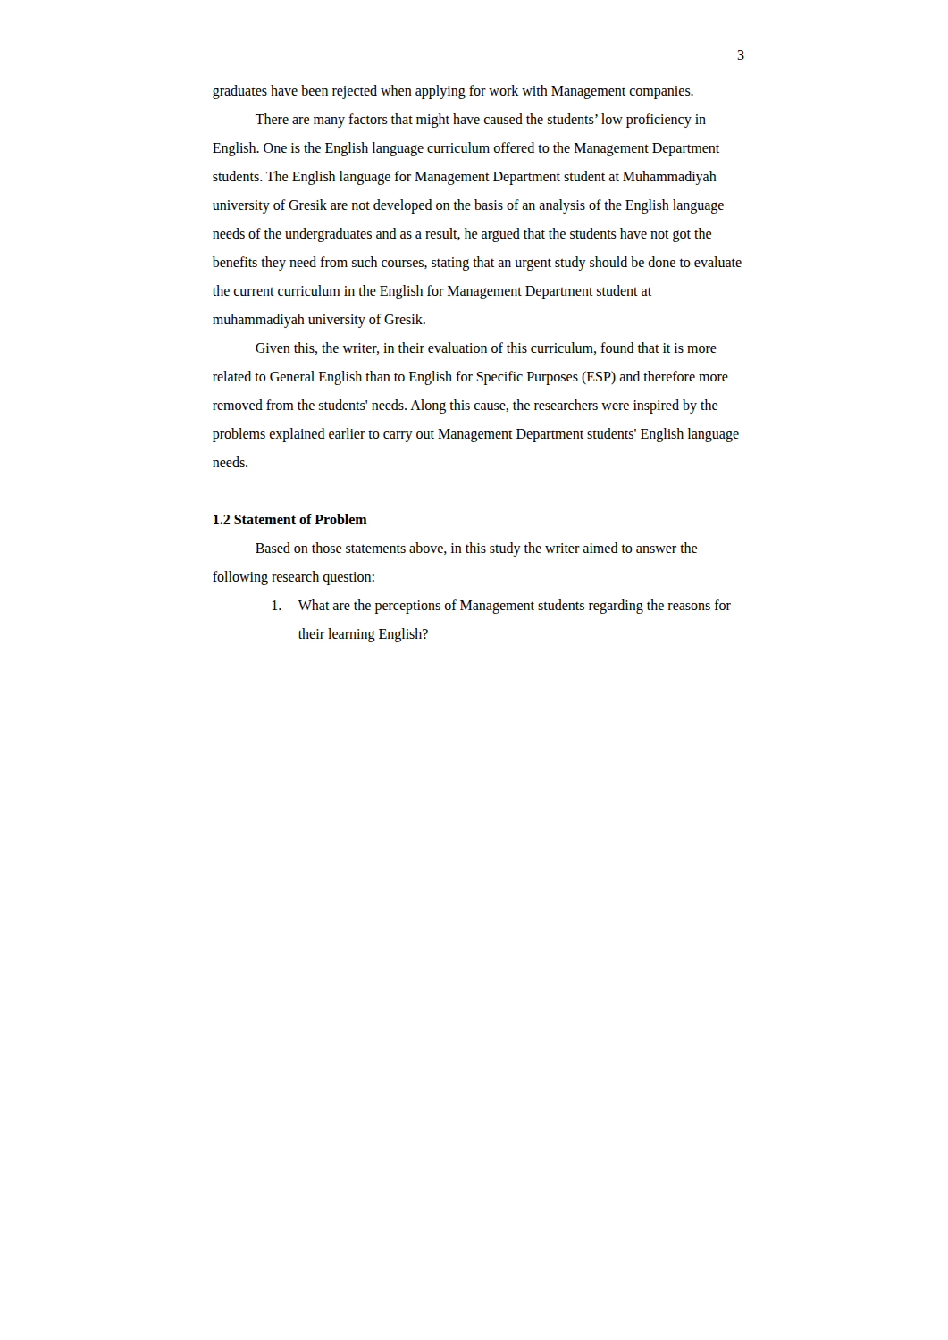3
graduates have been rejected when applying for work with Management companies.
There are many factors that might have caused the students’ low proficiency in English. One is the English language curriculum offered to the Management Department students. The English language for Management Department student at Muhammadiyah university of Gresik are not developed on the basis of an analysis of the English language needs of the undergraduates and as a result, he argued that the students have not got the benefits they need from such courses, stating that an urgent study should be done to evaluate the current curriculum in the English for Management Department student at muhammadiyah university of Gresik.
Given this, the writer, in their evaluation of this curriculum, found that it is more related to General English than to English for Specific Purposes (ESP) and therefore more removed from the students' needs. Along this cause, the researchers were inspired by the problems explained earlier to carry out Management Department students' English language needs.
1.2 Statement of Problem
Based on those statements above, in this study the writer aimed to answer the following research question:
What are the perceptions of Management students regarding the reasons for their learning English?